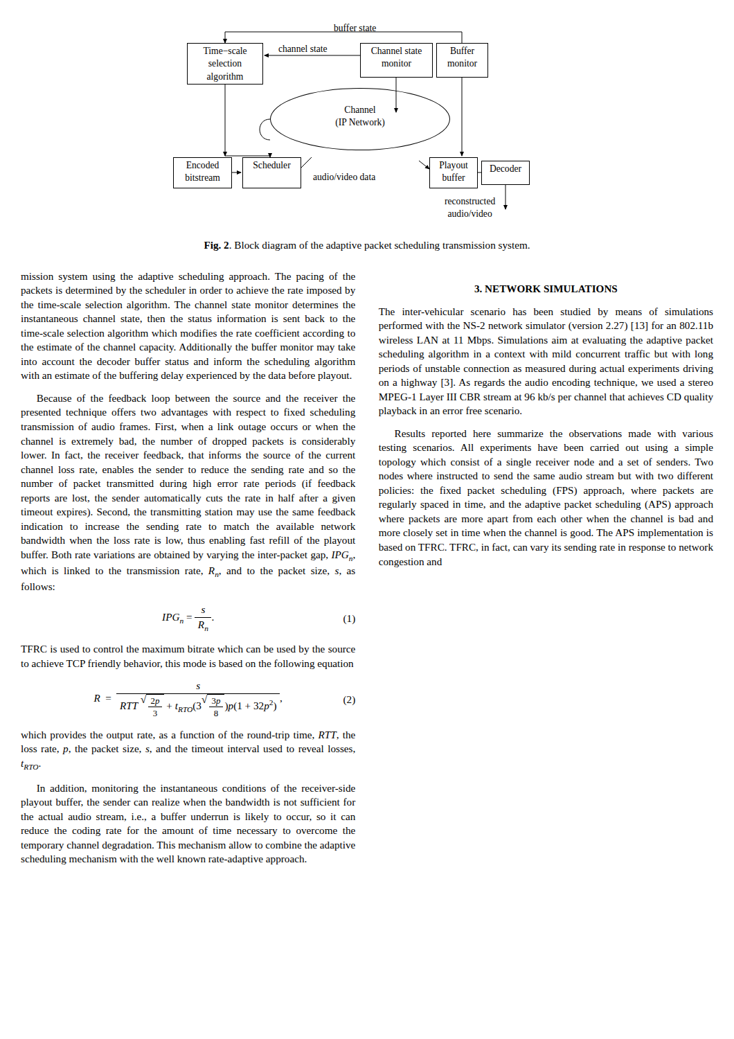buffer state
channel state
Time−scale
selection
algorithm
Channel state
monitor
Buffer
monitor
Channel
(IP Network)
Encoded
bitstream
Scheduler
Playout
buffer
Decoder
audio/video data
reconstructed
audio/video
Fig. 2. Block diagram of the adaptive packet scheduling transmission system.
mission system using the adaptive scheduling approach. The pacing of the packets is determined by the scheduler in order to achieve the rate imposed by the time-scale selection algorithm. The channel state monitor determines the instantaneous channel state, then the status information is sent back to the time-scale selection algorithm which modifies the rate coefficient according to the estimate of the channel capacity. Additionally the buffer monitor may take into account the decoder buffer status and inform the scheduling algorithm with an estimate of the buffering delay experienced by the data before playout.
Because of the feedback loop between the source and the receiver the presented technique offers two advantages with respect to fixed scheduling transmission of audio frames. First, when a link outage occurs or when the channel is extremely bad, the number of dropped packets is considerably lower. In fact, the receiver feedback, that informs the source of the current channel loss rate, enables the sender to reduce the sending rate and so the number of packet transmitted during high error rate periods (if feedback reports are lost, the sender automatically cuts the rate in half after a given timeout expires). Second, the transmitting station may use the same feedback indication to increase the sending rate to match the available network bandwidth when the loss rate is low, thus enabling fast refill of the playout buffer. Both rate variations are obtained by varying the inter-packet gap, IPGn, which is linked to the transmission rate, Rn, and to the packet size, s, as follows:
IPGn = s Rn . (1)
TFRC is used to control the maximum bitrate which can be used by the source to achieve TCP friendly behavior, this mode is based on the following equation
R = s RTT 2p 3 + tRTO(33p 8)p(1 + 32p2) , (2)
which provides the output rate, as a function of the round-trip time, RTT, the loss rate, p, the packet size, s, and the timeout interval used to reveal losses, tRTO.
In addition, monitoring the instantaneous conditions of the receiver-side playout buffer, the sender can realize when the bandwidth is not sufficient for the actual audio stream, i.e., a buffer underrun is likely to occur, so it can reduce the coding rate for the amount of time necessary to overcome the temporary channel degradation. This mechanism allow to combine the adaptive scheduling mechanism with the well known rate-adaptive approach.
3. NETWORK SIMULATIONS
The inter-vehicular scenario has been studied by means of simulations performed with the NS-2 network simulator (version 2.27) [13] for an 802.11b wireless LAN at 11 Mbps. Simulations aim at evaluating the adaptive packet scheduling algorithm in a context with mild concurrent traffic but with long periods of unstable connection as measured during actual experiments driving on a highway [3]. As regards the audio encoding technique, we used a stereo MPEG-1 Layer III CBR stream at 96 kb/s per channel that achieves CD quality playback in an error free scenario.
Results reported here summarize the observations made with various testing scenarios. All experiments have been carried out using a simple topology which consist of a single receiver node and a set of senders. Two nodes where instructed to send the same audio stream but with two different policies: the fixed packet scheduling (FPS) approach, where packets are regularly spaced in time, and the adaptive packet scheduling (APS) approach where packets are more apart from each other when the channel is bad and more closely set in time when the channel is good. The APS implementation is based on TFRC. TFRC, in fact, can vary its sending rate in response to network congestion and